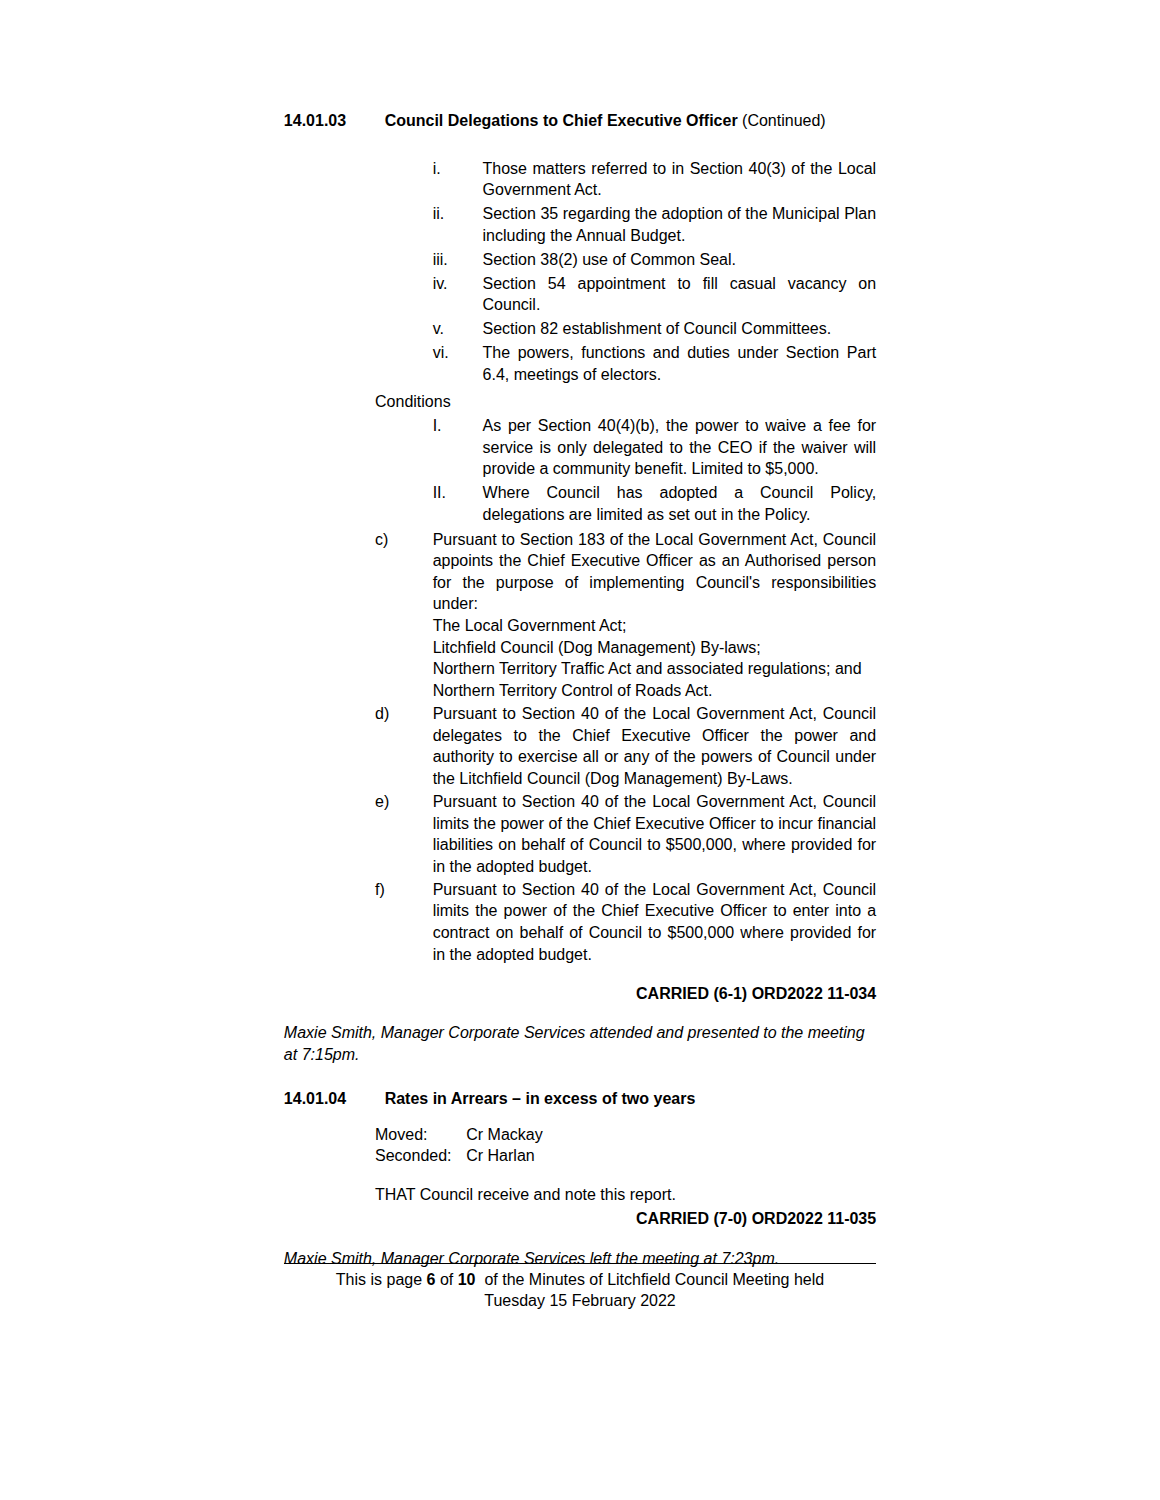14.01.03 Council Delegations to Chief Executive Officer (Continued)
i. Those matters referred to in Section 40(3) of the Local Government Act.
ii. Section 35 regarding the adoption of the Municipal Plan including the Annual Budget.
iii. Section 38(2) use of Common Seal.
iv. Section 54 appointment to fill casual vacancy on Council.
v. Section 82 establishment of Council Committees.
vi. The powers, functions and duties under Section Part 6.4, meetings of electors.
Conditions
I. As per Section 40(4)(b), the power to waive a fee for service is only delegated to the CEO if the waiver will provide a community benefit. Limited to $5,000.
II. Where Council has adopted a Council Policy, delegations are limited as set out in the Policy.
c) Pursuant to Section 183 of the Local Government Act, Council appoints the Chief Executive Officer as an Authorised person for the purpose of implementing Council's responsibilities under: The Local Government Act; Litchfield Council (Dog Management) By-laws; Northern Territory Traffic Act and associated regulations; and Northern Territory Control of Roads Act.
d) Pursuant to Section 40 of the Local Government Act, Council delegates to the Chief Executive Officer the power and authority to exercise all or any of the powers of Council under the Litchfield Council (Dog Management) By-Laws.
e) Pursuant to Section 40 of the Local Government Act, Council limits the power of the Chief Executive Officer to incur financial liabilities on behalf of Council to $500,000, where provided for in the adopted budget.
f) Pursuant to Section 40 of the Local Government Act, Council limits the power of the Chief Executive Officer to enter into a contract on behalf of Council to $500,000 where provided for in the adopted budget.
CARRIED (6-1) ORD2022 11-034
Maxie Smith, Manager Corporate Services attended and presented to the meeting at 7:15pm.
14.01.04 Rates in Arrears – in excess of two years
Moved: Cr Mackay
Seconded: Cr Harlan
THAT Council receive and note this report.
CARRIED (7-0) ORD2022 11-035
Maxie Smith, Manager Corporate Services left the meeting at 7:23pm.
This is page 6 of 10 of the Minutes of Litchfield Council Meeting held
Tuesday 15 February 2022